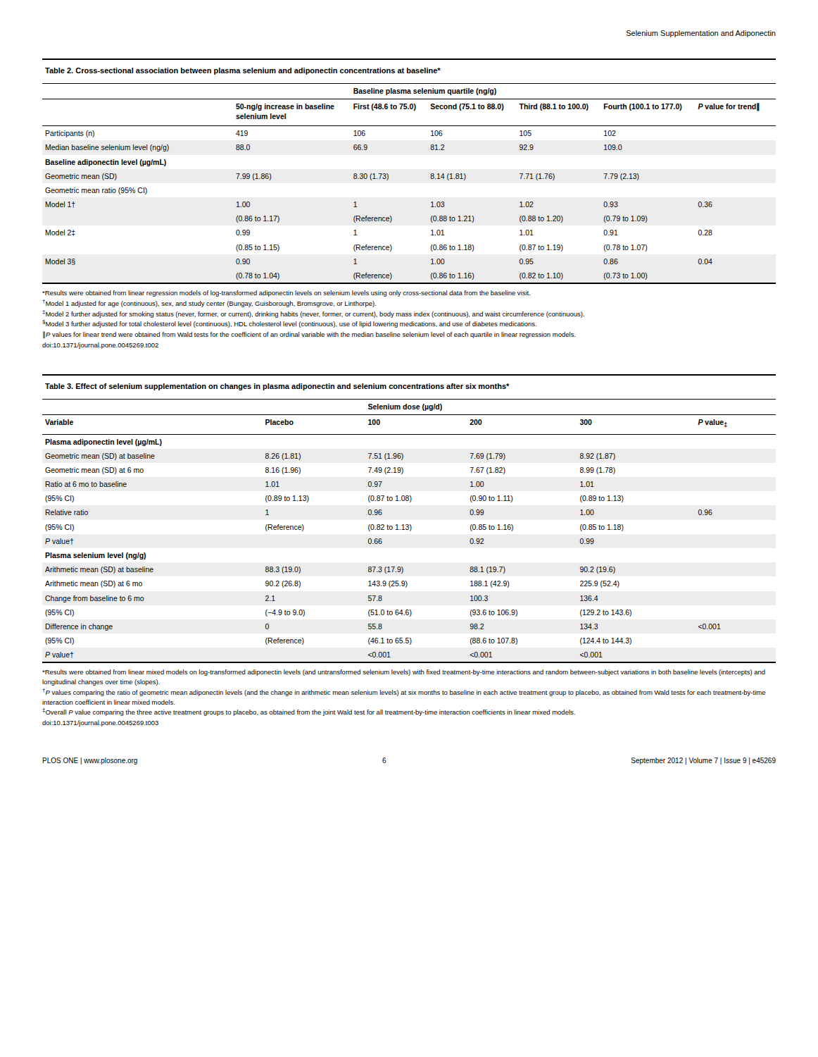Selenium Supplementation and Adiponectin
Table 2. Cross-sectional association between plasma selenium and adiponectin concentrations at baseline*
| | | Baseline plasma selenium quartile (ng/g) | |
| --- | --- | --- | --- |
| | 50-ng/g increase in baseline selenium level | First (48.6 to 75.0) | Second (75.1 to 88.0) | Third (88.1 to 100.0) | Fourth (100.1 to 177.0) | P value for trend∥ |
| Participants (n) | 419 | 106 | 106 | 105 | 102 | |
| Median baseline selenium level (ng/g) | 88.0 | 66.9 | 81.2 | 92.9 | 109.0 | |
| Baseline adiponectin level (µg/mL) | | | | | | |
| Geometric mean (SD) | 7.99 (1.86) | 8.30 (1.73) | 8.14 (1.81) | 7.71 (1.76) | 7.79 (2.13) | |
| Geometric mean ratio (95% CI) | | | | | | |
| Model 1† | 1.00 | 1 | 1.03 | 1.02 | 0.93 | 0.36 |
| | (0.86 to 1.17) | (Reference) | (0.88 to 1.21) | (0.88 to 1.20) | (0.79 to 1.09) | |
| Model 2‡ | 0.99 | 1 | 1.01 | 1.01 | 0.91 | 0.28 |
| | (0.85 to 1.15) | (Reference) | (0.86 to 1.18) | (0.87 to 1.19) | (0.78 to 1.07) | |
| Model 3§ | 0.90 | 1 | 1.00 | 0.95 | 0.86 | 0.04 |
| | (0.78 to 1.04) | (Reference) | (0.86 to 1.16) | (0.82 to 1.10) | (0.73 to 1.00) | |
*Results were obtained from linear regression models of log-transformed adiponectin levels on selenium levels using only cross-sectional data from the baseline visit.
†Model 1 adjusted for age (continuous), sex, and study center (Bungay, Guisborough, Bromsgrove, or Linthorpe).
‡Model 2 further adjusted for smoking status (never, former, or current), drinking habits (never, former, or current), body mass index (continuous), and waist circumference (continuous).
§Model 3 further adjusted for total cholesterol level (continuous), HDL cholesterol level (continuous), use of lipid lowering medications, and use of diabetes medications.
∥P values for linear trend were obtained from Wald tests for the coefficient of an ordinal variable with the median baseline selenium level of each quartile in linear regression models.
doi:10.1371/journal.pone.0045269.t002
Table 3. Effect of selenium supplementation on changes in plasma adiponectin and selenium concentrations after six months*
| | | Selenium dose (µg/d) | |
| --- | --- | --- | --- |
| Variable | Placebo | 100 | 200 | 300 | P value ‡ |
| Plasma adiponectin level (µg/mL) | | | | | |
| Geometric mean (SD) at baseline | 8.26 (1.81) | 7.51 (1.96) | 7.69 (1.79) | 8.92 (1.87) | |
| Geometric mean (SD) at 6 mo | 8.16 (1.96) | 7.49 (2.19) | 7.67 (1.82) | 8.99 (1.78) | |
| Ratio at 6 mo to baseline | 1.01 | 0.97 | 1.00 | 1.01 | |
| (95% CI) | (0.89 to 1.13) | (0.87 to 1.08) | (0.90 to 1.11) | (0.89 to 1.13) | |
| Relative ratio | 1 | 0.96 | 0.99 | 1.00 | 0.96 |
| (95% CI) | (Reference) | (0.82 to 1.13) | (0.85 to 1.16) | (0.85 to 1.18) | |
| P value† | | 0.66 | 0.92 | 0.99 | |
| Plasma selenium level (ng/g) | | | | | |
| Arithmetic mean (SD) at baseline | 88.3 (19.0) | 87.3 (17.9) | 88.1 (19.7) | 90.2 (19.6) | |
| Arithmetic mean (SD) at 6 mo | 90.2 (26.8) | 143.9 (25.9) | 188.1 (42.9) | 225.9 (52.4) | |
| Change from baseline to 6 mo | 2.1 | 57.8 | 100.3 | 136.4 | |
| (95% CI) | (−4.9 to 9.0) | (51.0 to 64.6) | (93.6 to 106.9) | (129.2 to 143.6) | |
| Difference in change | 0 | 55.8 | 98.2 | 134.3 | <0.001 |
| (95% CI) | (Reference) | (46.1 to 65.5) | (88.6 to 107.8) | (124.4 to 144.3) | |
| P value† | | <0.001 | <0.001 | <0.001 | |
*Results were obtained from linear mixed models on log-transformed adiponectin levels (and untransformed selenium levels) with fixed treatment-by-time interactions and random between-subject variations in both baseline levels (intercepts) and longitudinal changes over time (slopes).
†P values comparing the ratio of geometric mean adiponectin levels (and the change in arithmetic mean selenium levels) at six months to baseline in each active treatment group to placebo, as obtained from Wald tests for each treatment-by-time interaction coefficient in linear mixed models.
‡Overall P value comparing the three active treatment groups to placebo, as obtained from the joint Wald test for all treatment-by-time interaction coefficients in linear mixed models.
doi:10.1371/journal.pone.0045269.t003
PLOS ONE | www.plosone.org
6
September 2012 | Volume 7 | Issue 9 | e45269